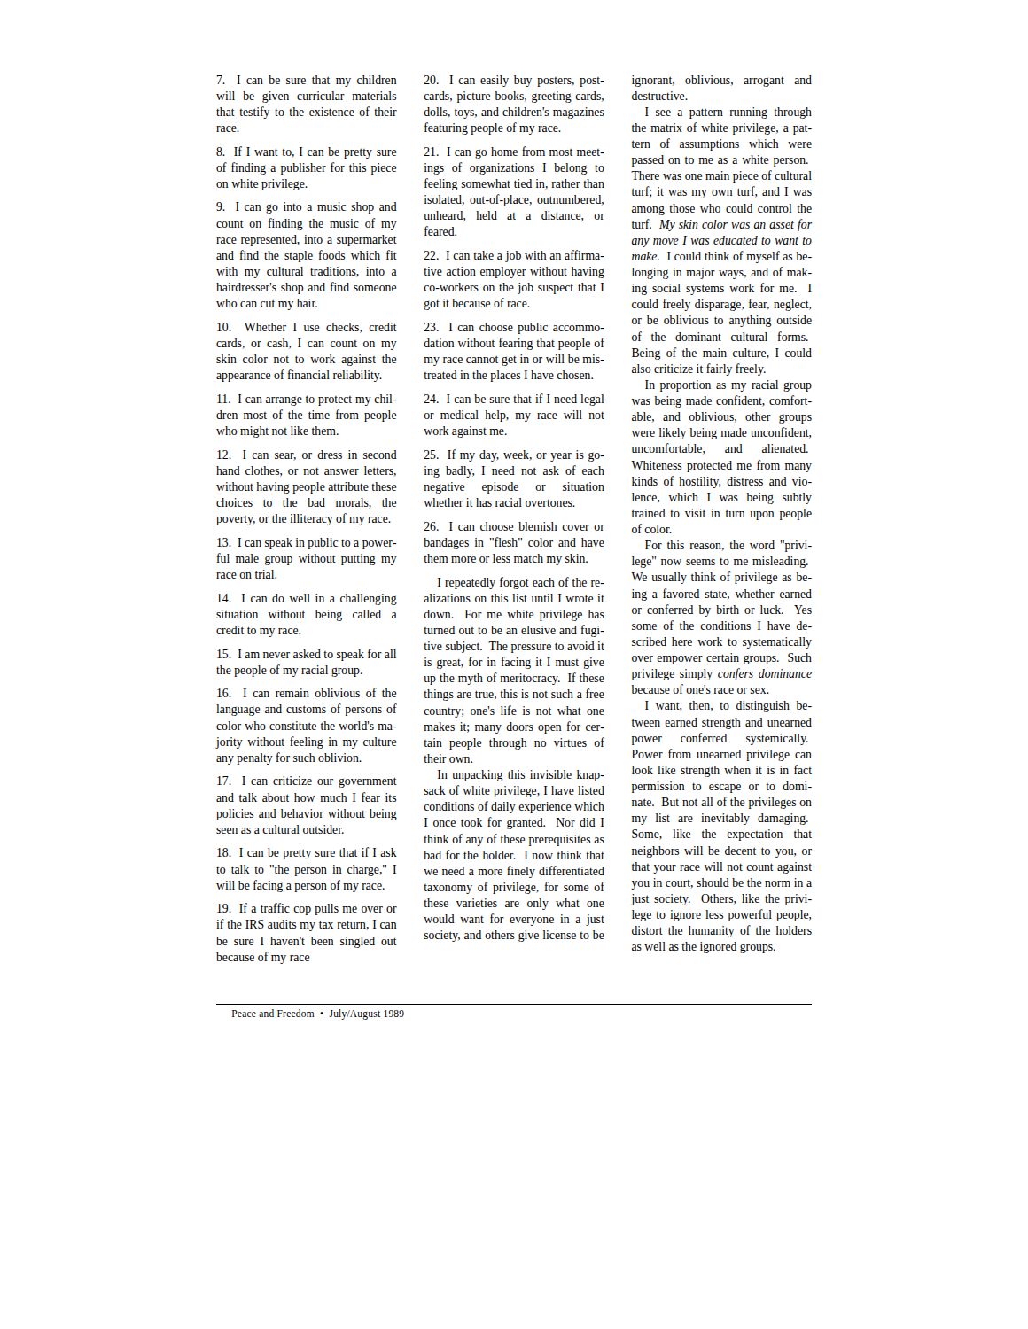7. I can be sure that my children will be given curricular materials that testify to the existence of their race.
8. If I want to, I can be pretty sure of finding a publisher for this piece on white privilege.
9. I can go into a music shop and count on finding the music of my race represented, into a supermarket and find the staple foods which fit with my cultural traditions, into a hairdresser's shop and find someone who can cut my hair.
10. Whether I use checks, credit cards, or cash, I can count on my skin color not to work against the appearance of financial reliability.
11. I can arrange to protect my children most of the time from people who might not like them.
12. I can sear, or dress in second hand clothes, or not answer letters, without having people attribute these choices to the bad morals, the poverty, or the illiteracy of my race.
13. I can speak in public to a powerful male group without putting my race on trial.
14. I can do well in a challenging situation without being called a credit to my race.
15. I am never asked to speak for all the people of my racial group.
16. I can remain oblivious of the language and customs of persons of color who constitute the world's majority without feeling in my culture any penalty for such oblivion.
17. I can criticize our government and talk about how much I fear its policies and behavior without being seen as a cultural outsider.
18. I can be pretty sure that if I ask to talk to "the person in charge," I will be facing a person of my race.
19. If a traffic cop pulls me over or if the IRS audits my tax return, I can be sure I haven't been singled out because of my race
20. I can easily buy posters, postcards, picture books, greeting cards, dolls, toys, and children's magazines featuring people of my race.
21. I can go home from most meetings of organizations I belong to feeling somewhat tied in, rather than isolated, out-of-place, outnumbered, unheard, held at a distance, or feared.
22. I can take a job with an affirmative action employer without having co-workers on the job suspect that I got it because of race.
23. I can choose public accommodation without fearing that people of my race cannot get in or will be mistreated in the places I have chosen.
24. I can be sure that if I need legal or medical help, my race will not work against me.
25. If my day, week, or year is going badly, I need not ask of each negative episode or situation whether it has racial overtones.
26. I can choose blemish cover or bandages in "flesh" color and have them more or less match my skin.
I repeatedly forgot each of the realizations on this list until I wrote it down. For me white privilege has turned out to be an elusive and fugitive subject. The pressure to avoid it is great, for in facing it I must give up the myth of meritocracy. If these things are true, this is not such a free country; one's life is not what one makes it; many doors open for certain people through no virtues of their own.
In unpacking this invisible knapsack of white privilege, I have listed conditions of daily experience which I once took for granted. Nor did I think of any of these prerequisites as bad for the holder. I now think that we need a more finely differentiated taxonomy of privilege, for some of these varieties are only what one would want for everyone in a just society, and others give license to be ignorant, oblivious, arrogant and destructive.
I see a pattern running through the matrix of white privilege, a pattern of assumptions which were passed on to me as a white person. There was one main piece of cultural turf; it was my own turf, and I was among those who could control the turf. My skin color was an asset for any move I was educated to want to make. I could think of myself as belonging in major ways, and of making social systems work for me. I could freely disparage, fear, neglect, or be oblivious to anything outside of the dominant cultural forms. Being of the main culture, I could also criticize it fairly freely.
In proportion as my racial group was being made confident, comfortable, and oblivious, other groups were likely being made unconfident, uncomfortable, and alienated. Whiteness protected me from many kinds of hostility, distress and violence, which I was being subtly trained to visit in turn upon people of color.
For this reason, the word "privilege" now seems to me misleading. We usually think of privilege as being a favored state, whether earned or conferred by birth or luck. Yes some of the conditions I have described here work to systematically over empower certain groups. Such privilege simply confers dominance because of one's race or sex.
I want, then, to distinguish between earned strength and unearned power conferred systemically. Power from unearned privilege can look like strength when it is in fact permission to escape or to dominate. But not all of the privileges on my list are inevitably damaging. Some, like the expectation that neighbors will be decent to you, or that your race will not count against you in court, should be the norm in a just society. Others, like the privilege to ignore less powerful people, distort the humanity of the holders as well as the ignored groups.
Peace and Freedom • July/August 1989